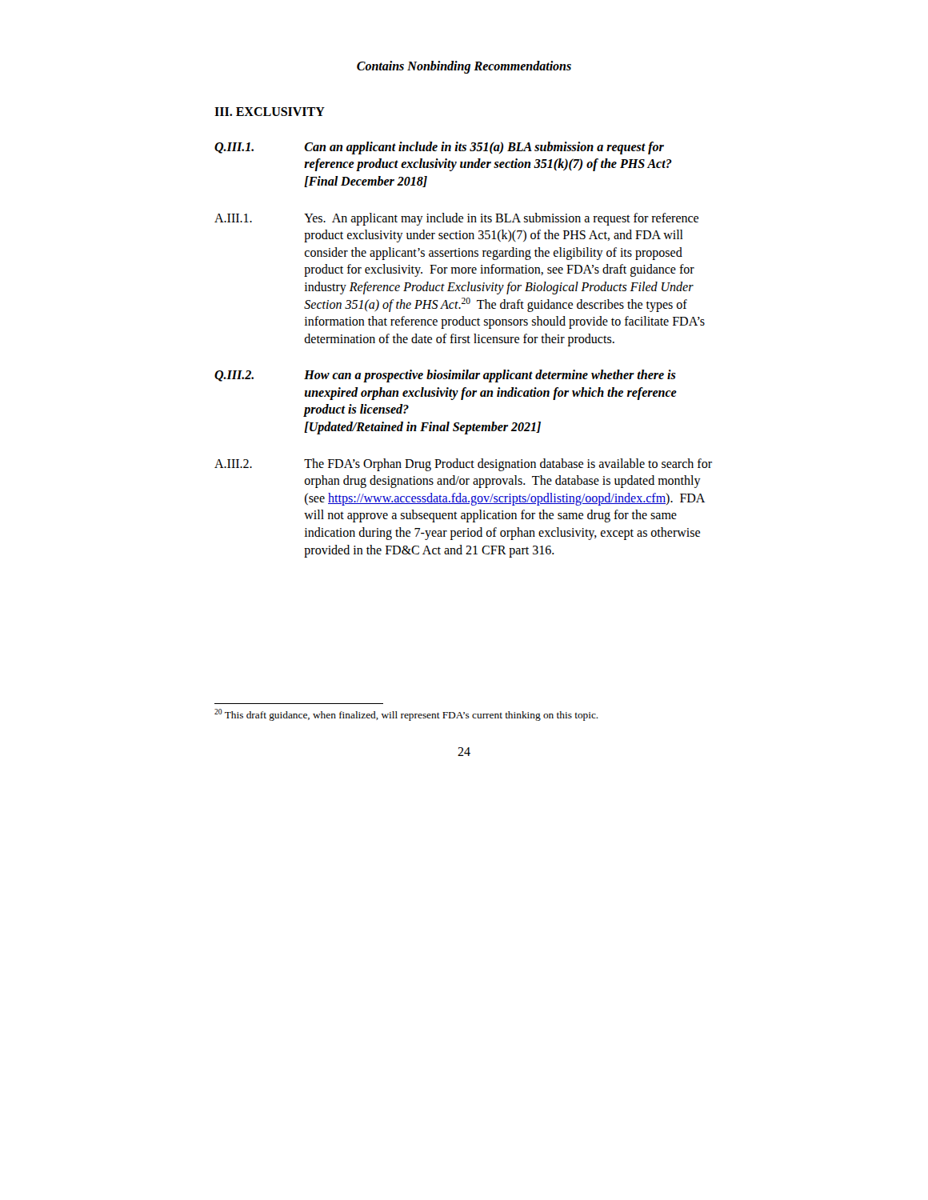Contains Nonbinding Recommendations
III. EXCLUSIVITY
Q.III.1.
Can an applicant include in its 351(a) BLA submission a request for reference product exclusivity under section 351(k)(7) of the PHS Act? [Final December 2018]
A.III.1.
Yes. An applicant may include in its BLA submission a request for reference product exclusivity under section 351(k)(7) of the PHS Act, and FDA will consider the applicant’s assertions regarding the eligibility of its proposed product for exclusivity. For more information, see FDA’s draft guidance for industry Reference Product Exclusivity for Biological Products Filed Under Section 351(a) of the PHS Act.20 The draft guidance describes the types of information that reference product sponsors should provide to facilitate FDA’s determination of the date of first licensure for their products.
Q.III.2.
How can a prospective biosimilar applicant determine whether there is unexpired orphan exclusivity for an indication for which the reference product is licensed? [Updated/Retained in Final September 2021]
A.III.2.
The FDA’s Orphan Drug Product designation database is available to search for orphan drug designations and/or approvals. The database is updated monthly (see https://www.accessdata.fda.gov/scripts/opdlisting/oopd/index.cfm). FDA will not approve a subsequent application for the same drug for the same indication during the 7-year period of orphan exclusivity, except as otherwise provided in the FD&C Act and 21 CFR part 316.
20 This draft guidance, when finalized, will represent FDA’s current thinking on this topic.
24